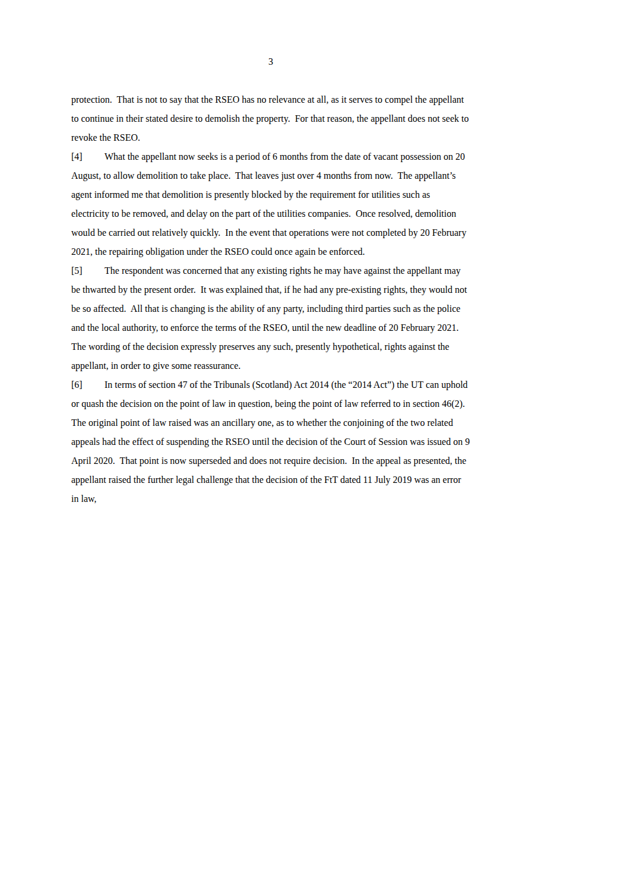3
protection. That is not to say that the RSEO has no relevance at all, as it serves to compel the appellant to continue in their stated desire to demolish the property. For that reason, the appellant does not seek to revoke the RSEO.
[4] What the appellant now seeks is a period of 6 months from the date of vacant possession on 20 August, to allow demolition to take place. That leaves just over 4 months from now. The appellant’s agent informed me that demolition is presently blocked by the requirement for utilities such as electricity to be removed, and delay on the part of the utilities companies. Once resolved, demolition would be carried out relatively quickly. In the event that operations were not completed by 20 February 2021, the repairing obligation under the RSEO could once again be enforced.
[5] The respondent was concerned that any existing rights he may have against the appellant may be thwarted by the present order. It was explained that, if he had any pre-existing rights, they would not be so affected. All that is changing is the ability of any party, including third parties such as the police and the local authority, to enforce the terms of the RSEO, until the new deadline of 20 February 2021. The wording of the decision expressly preserves any such, presently hypothetical, rights against the appellant, in order to give some reassurance.
[6] In terms of section 47 of the Tribunals (Scotland) Act 2014 (the “2014 Act”) the UT can uphold or quash the decision on the point of law in question, being the point of law referred to in section 46(2). The original point of law raised was an ancillary one, as to whether the conjoining of the two related appeals had the effect of suspending the RSEO until the decision of the Court of Session was issued on 9 April 2020. That point is now superseded and does not require decision. In the appeal as presented, the appellant raised the further legal challenge that the decision of the FtT dated 11 July 2019 was an error in law,